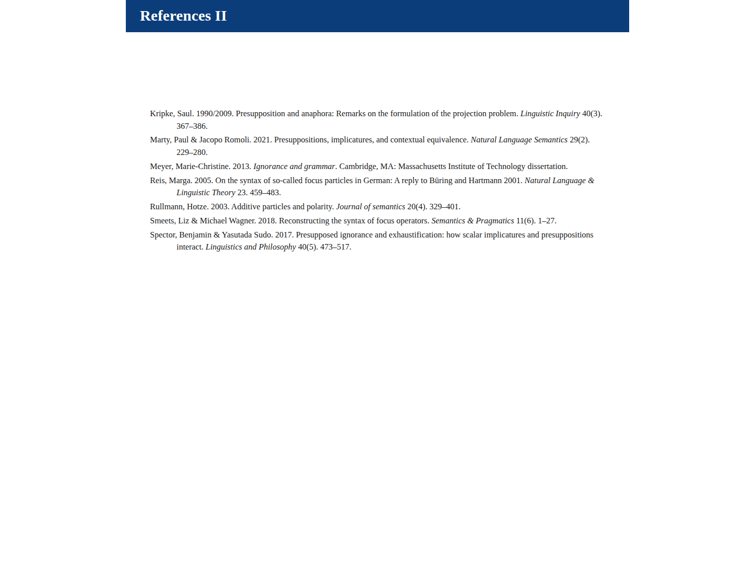References II
Kripke, Saul. 1990/2009. Presupposition and anaphora: Remarks on the formulation of the projection problem. Linguistic Inquiry 40(3). 367–386.
Marty, Paul & Jacopo Romoli. 2021. Presuppositions, implicatures, and contextual equivalence. Natural Language Semantics 29(2). 229–280.
Meyer, Marie-Christine. 2013. Ignorance and grammar. Cambridge, MA: Massachusetts Institute of Technology dissertation.
Reis, Marga. 2005. On the syntax of so-called focus particles in German: A reply to Büring and Hartmann 2001. Natural Language & Linguistic Theory 23. 459–483.
Rullmann, Hotze. 2003. Additive particles and polarity. Journal of semantics 20(4). 329–401.
Smeets, Liz & Michael Wagner. 2018. Reconstructing the syntax of focus operators. Semantics & Pragmatics 11(6). 1–27.
Spector, Benjamin & Yasutada Sudo. 2017. Presupposed ignorance and exhaustification: how scalar implicatures and presuppositions interact. Linguistics and Philosophy 40(5). 473–517.